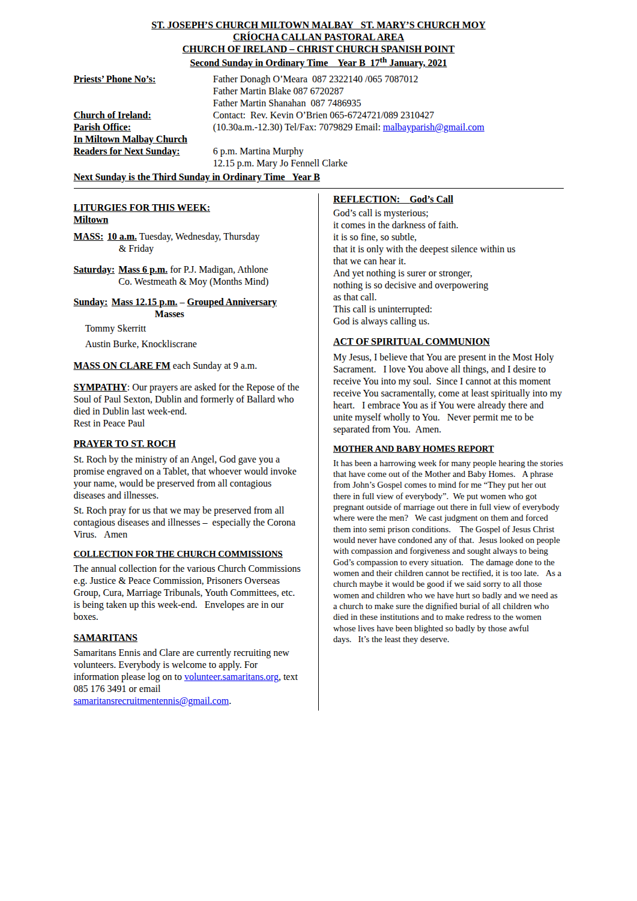ST. JOSEPH’S CHURCH MILTOWN MALBAY ST. MARY’S CHURCH MOY
CRÍOCHA CALLAN PASTORAL AREA
CHURCH OF IRELAND – CHRIST CHURCH SPANISH POINT
Second Sunday in Ordinary Time Year B 17th January, 2021
| Priests’ Phone No’s: | Father Donagh O’Meara 087 2322140 /065 7087012 |
| | Father Martin Blake 087 6720287 |
| | Father Martin Shanahan 087 7486935 |
| Church of Ireland: | Contact: Rev. Kevin O’Brien 065-6724721/089 2310427 |
| Parish Office: | (10.30a.m.-12.30) Tel/Fax: 7079829 Email: malbayparish@gmail.com |
| In Miltown Malbay Church |
| Readers for Next Sunday: | 6 p.m. Martina Murphy |
| | 12.15 p.m. Mary Jo Fennell Clarke |
Next Sunday is the Third Sunday in Ordinary Time Year B
LITURGIES FOR THIS WEEK:
Miltown
| MASS: | 10 a.m. Tuesday, Wednesday, Thursday & Friday |
| Saturday: | Mass 6 p.m. for P.J. Madigan, Athlone Co. Westmeath & Moy (Months Mind) |
| Sunday: | Mass 12.15 p.m. – Grouped Anniversary Masses |
Tommy Skerritt
Austin Burke, Knockliscrane
MASS ON CLARE FM each Sunday at 9 a.m.
SYMPATHY: Our prayers are asked for the Repose of the Soul of Paul Sexton, Dublin and formerly of Ballard who died in Dublin last week-end.
Rest in Peace Paul
PRAYER TO ST. ROCH
St. Roch by the ministry of an Angel, God gave you a promise engraved on a Tablet, that whoever would invoke your name, would be preserved from all contagious diseases and illnesses.
St. Roch pray for us that we may be preserved from all contagious diseases and illnesses – especially the Corona Virus. Amen
COLLECTION FOR THE CHURCH COMMISSIONS
The annual collection for the various Church Commissions e.g. Justice & Peace Commission, Prisoners Overseas Group, Cura, Marriage Tribunals, Youth Committees, etc. is being taken up this week-end. Envelopes are in our boxes.
SAMARITANS
Samaritans Ennis and Clare are currently recruiting new volunteers. Everybody is welcome to apply. For information please log on to volunteer.samaritans.org, text 085 176 3491 or email samaritansrecruitmentennis@gmail.com.
REFLECTION: God’s Call
God’s call is mysterious;
it comes in the darkness of faith.
it is so fine, so subtle,
that it is only with the deepest silence within us
that we can hear it.
And yet nothing is surer or stronger,
nothing is so decisive and overpowering
as that call.
This call is uninterrupted:
God is always calling us.
ACT OF SPIRITUAL COMMUNION
My Jesus, I believe that You are present in the Most Holy Sacrament. I love You above all things, and I desire to receive You into my soul. Since I cannot at this moment receive You sacramentally, come at least spiritually into my heart. I embrace You as if You were already there and unite myself wholly to You. Never permit me to be separated from You. Amen.
MOTHER AND BABY HOMES REPORT
It has been a harrowing week for many people hearing the stories that have come out of the Mother and Baby Homes. A phrase from John’s Gospel comes to mind for me “They put her out there in full view of everybody”. We put women who got pregnant outside of marriage out there in full view of everybody where were the men? We cast judgment on them and forced them into semi prison conditions. The Gospel of Jesus Christ would never have condoned any of that. Jesus looked on people with compassion and forgiveness and sought always to being God’s compassion to every situation. The damage done to the women and their children cannot be rectified, it is too late. As a church maybe it would be good if we said sorry to all those women and children who we have hurt so badly and we need as a church to make sure the dignified burial of all children who died in these institutions and to make redress to the women whose lives have been blighted so badly by those awful days. It’s the least they deserve.